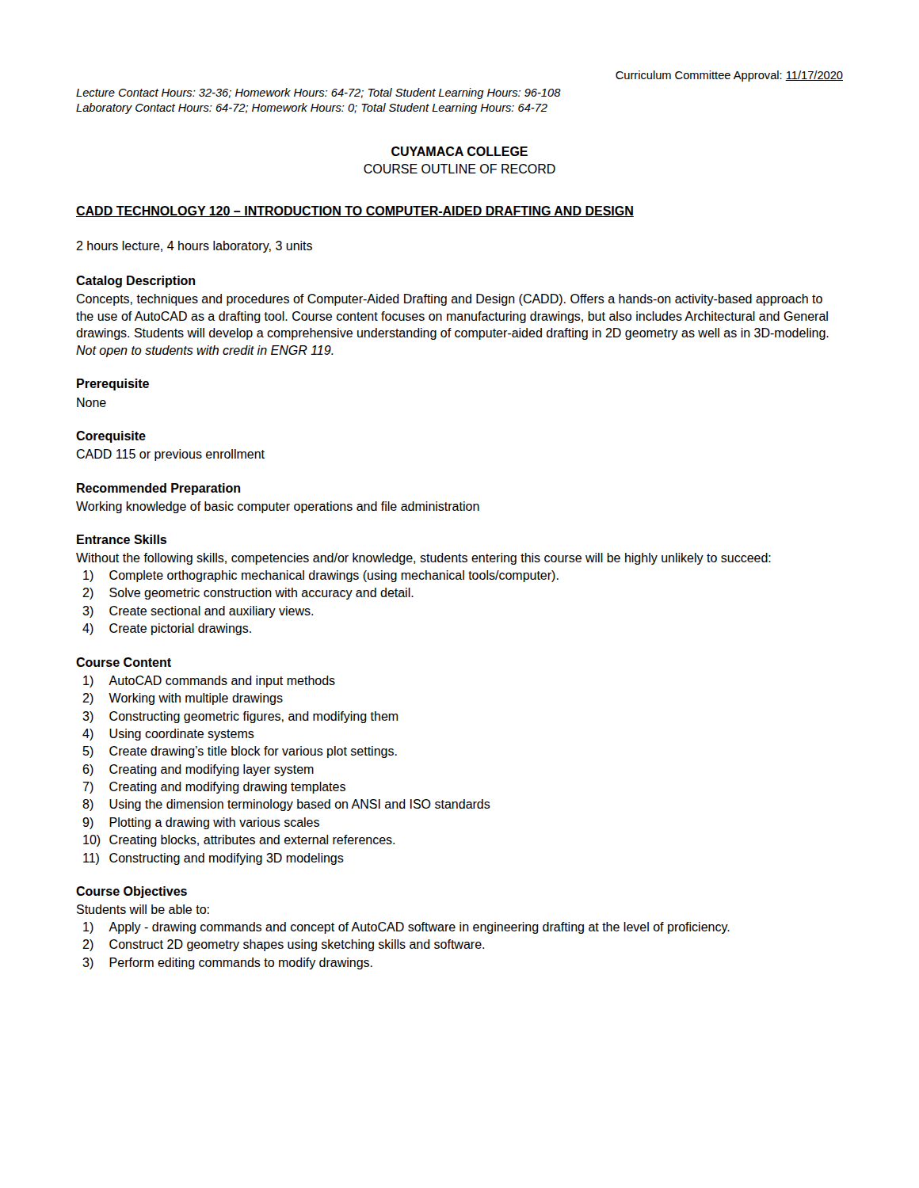Curriculum Committee Approval: 11/17/2020
Lecture Contact Hours: 32-36; Homework Hours: 64-72; Total Student Learning Hours: 96-108
Laboratory Contact Hours: 64-72; Homework Hours: 0; Total Student Learning Hours: 64-72
CUYAMACA COLLEGE
COURSE OUTLINE OF RECORD
CADD TECHNOLOGY 120 – INTRODUCTION TO COMPUTER-AIDED DRAFTING AND DESIGN
2 hours lecture, 4 hours laboratory, 3 units
Catalog Description
Concepts, techniques and procedures of Computer-Aided Drafting and Design (CADD). Offers a hands-on activity-based approach to the use of AutoCAD as a drafting tool. Course content focuses on manufacturing drawings, but also includes Architectural and General drawings. Students will develop a comprehensive understanding of computer-aided drafting in 2D geometry as well as in 3D-modeling. Not open to students with credit in ENGR 119.
Prerequisite
None
Corequisite
CADD 115 or previous enrollment
Recommended Preparation
Working knowledge of basic computer operations and file administration
Entrance Skills
Without the following skills, competencies and/or knowledge, students entering this course will be highly unlikely to succeed:
Complete orthographic mechanical drawings (using mechanical tools/computer).
Solve geometric construction with accuracy and detail.
Create sectional and auxiliary views.
Create pictorial drawings.
Course Content
AutoCAD commands and input methods
Working with multiple drawings
Constructing geometric figures, and modifying them
Using coordinate systems
Create drawing’s title block for various plot settings.
Creating and modifying layer system
Creating and modifying drawing templates
Using the dimension terminology based on ANSI and ISO standards
Plotting a drawing with various scales
Creating blocks, attributes and external references.
Constructing and modifying 3D modelings
Course Objectives
Students will be able to:
Apply - drawing commands and concept of AutoCAD software in engineering drafting at the level of proficiency.
Construct 2D geometry shapes using sketching skills and software.
Perform editing commands to modify drawings.